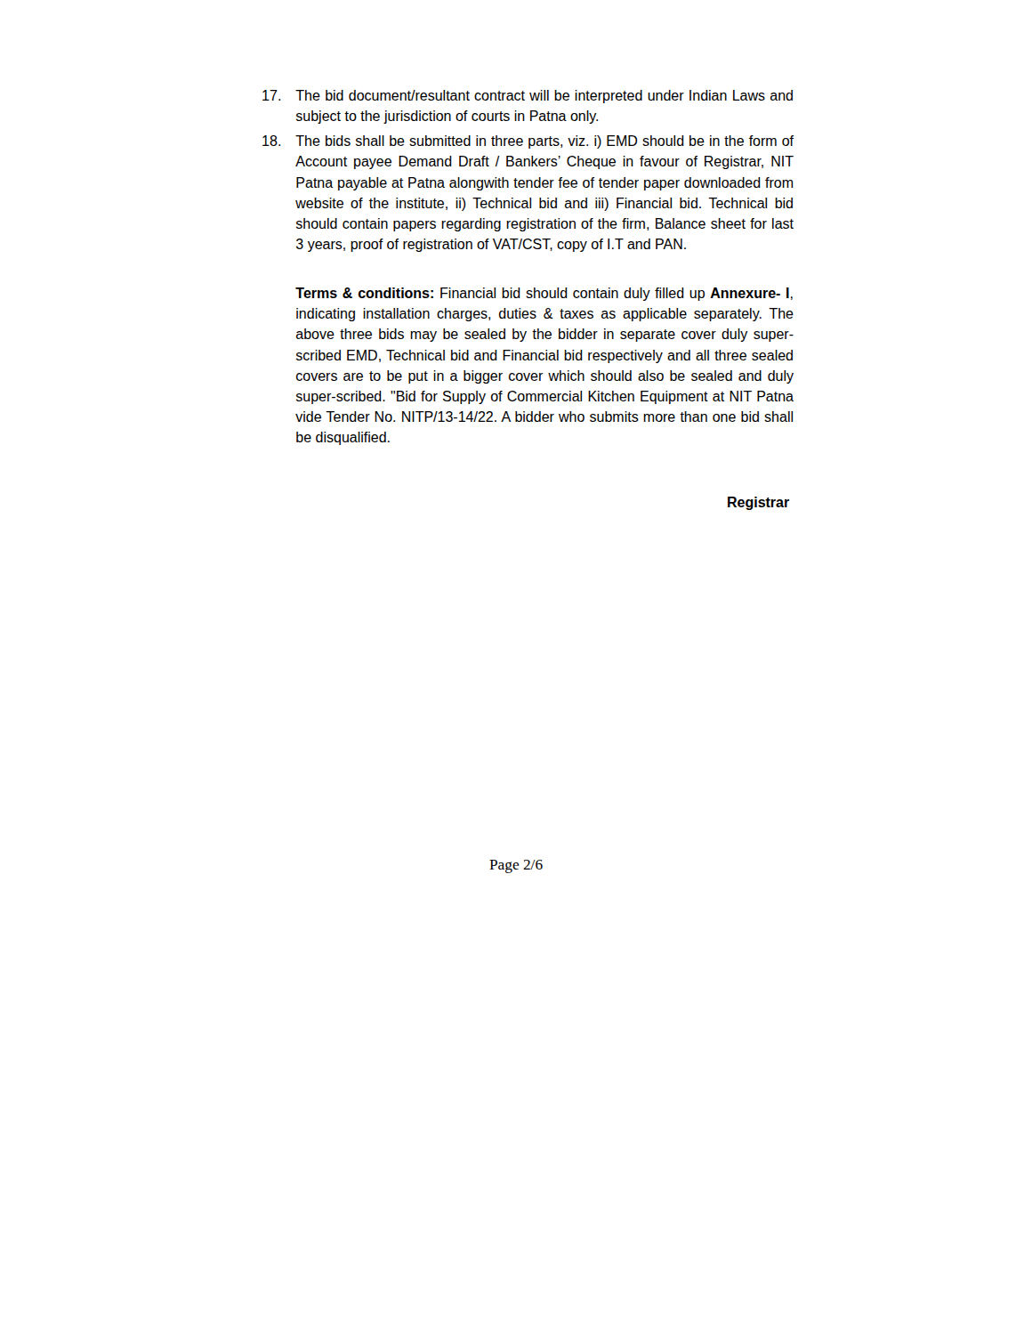The bid document/resultant contract will be interpreted under Indian Laws and subject to the jurisdiction of courts in Patna only.
The bids shall be submitted in three parts, viz. i) EMD should be in the form of Account payee Demand Draft / Bankers’ Cheque in favour of Registrar, NIT Patna payable at Patna alongwith tender fee of tender paper downloaded from website of the institute, ii) Technical bid and iii) Financial bid. Technical bid should contain papers regarding registration of the firm, Balance sheet for last 3 years, proof of registration of VAT/CST, copy of I.T and PAN.
Terms & conditions: Financial bid should contain duly filled up Annexure- I, indicating installation charges, duties & taxes as applicable separately. The above three bids may be sealed by the bidder in separate cover duly super-scribed EMD, Technical bid and Financial bid respectively and all three sealed covers are to be put in a bigger cover which should also be sealed and duly super-scribed. "Bid for Supply of Commercial Kitchen Equipment at NIT Patna vide Tender No. NITP/13-14/22. A bidder who submits more than one bid shall be disqualified.
Registrar
Page 2/6